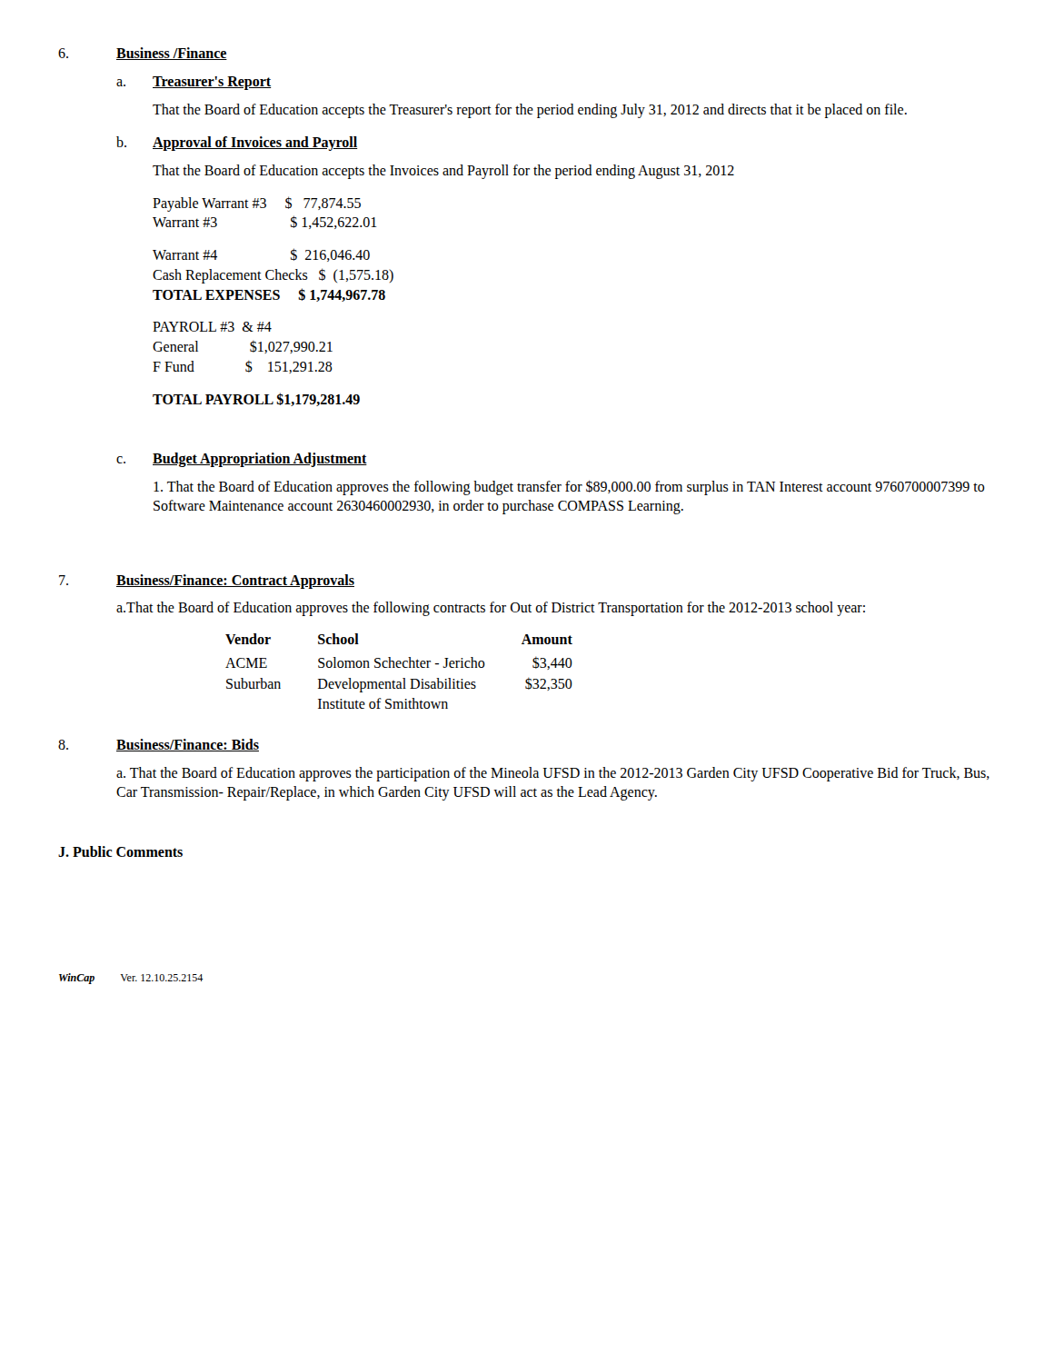6.
Business /Finance
a.
Treasurer's Report
That the Board of Education accepts the Treasurer's report for the period ending July 31, 2012 and directs that it be placed on file.
b.
Approval of Invoices and Payroll
That the Board of Education accepts the Invoices and Payroll for the period ending August 31, 2012
Payable Warrant #3 $ 77,874.55
Warrant #3 $ 1,452,622.01
Warrant #4 $ 216,046.40
Cash Replacement Checks $ (1,575.18)
TOTAL EXPENSES $ 1,744,967.78
PAYROLL #3 & #4
General $1,027,990.21
F Fund $ 151,291.28
TOTAL PAYROLL $1,179,281.49
c.
Budget Appropriation Adjustment
1. That the Board of Education approves the following budget transfer for $89,000.00 from surplus in TAN Interest account 9760700007399 to Software Maintenance account 2630460002930, in order to purchase COMPASS Learning.
7.
Business/Finance: Contract Approvals
a.That the Board of Education approves the following contracts for Out of District Transportation for the 2012-2013 school year:
| Vendor | School | Amount |
| --- | --- | --- |
| ACME | Solomon Schechter - Jericho | $3,440 |
| Suburban | Developmental Disabilities Institute of Smithtown | $32,350 |
8.
Business/Finance: Bids
a. That the Board of Education approves the participation of the Mineola UFSD in the 2012-2013 Garden City UFSD Cooperative Bid for Truck, Bus, Car Transmission- Repair/Replace, in which Garden City UFSD will act as the Lead Agency.
J. Public Comments
WinCap Ver. 12.10.25.2154